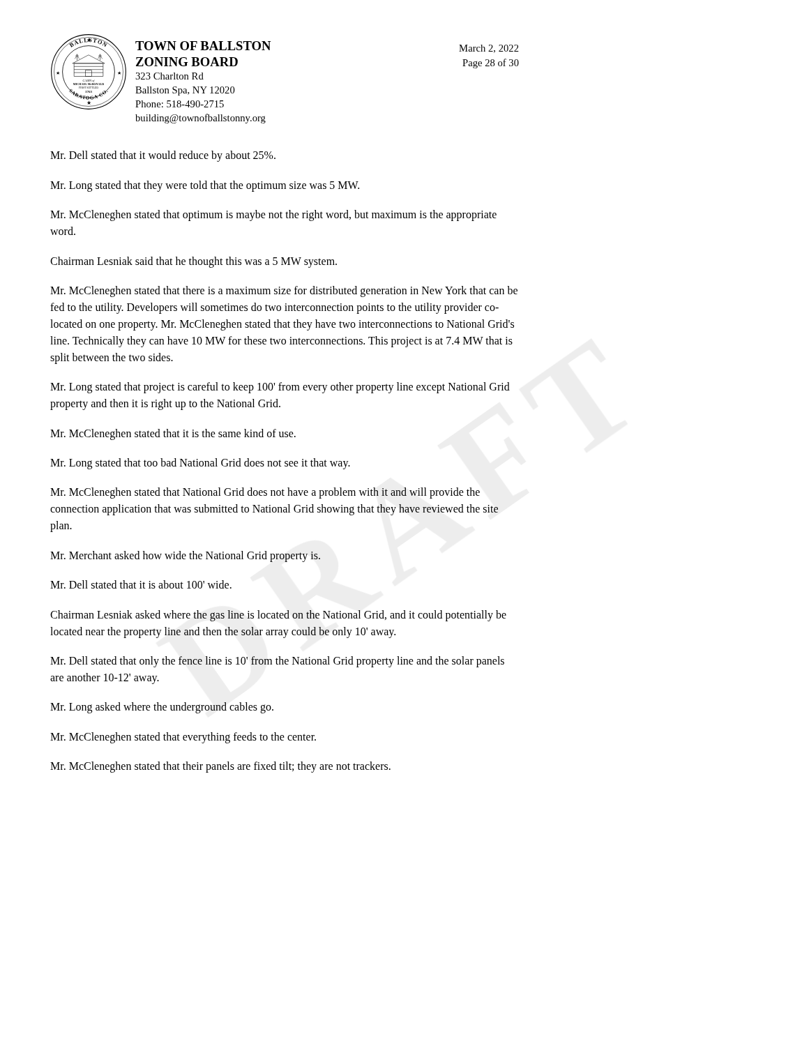DRAFT
BALLSTON SARATOGA CO. ★ ★ ★ ★ CABIN of MICHAEL McDONALD FIRST SETTLED 1763
TOWN OF BALLSTON
ZONING BOARD
323 Charlton Rd
Ballston Spa, NY 12020
Phone: 518-490-2715
building@townofballstonny.org
March 2, 2022
Page 28 of 30
Mr. Dell stated that it would reduce by about 25%.
Mr. Long stated that they were told that the optimum size was 5 MW.
Mr. McCleneghen stated that optimum is maybe not the right word, but maximum is the appropriate word.
Chairman Lesniak said that he thought this was a 5 MW system.
Mr. McCleneghen stated that there is a maximum size for distributed generation in New York that can be fed to the utility. Developers will sometimes do two interconnection points to the utility provider co-located on one property. Mr. McCleneghen stated that they have two interconnections to National Grid's line. Technically they can have 10 MW for these two interconnections. This project is at 7.4 MW that is split between the two sides.
Mr. Long stated that project is careful to keep 100' from every other property line except National Grid property and then it is right up to the National Grid.
Mr. McCleneghen stated that it is the same kind of use.
Mr. Long stated that too bad National Grid does not see it that way.
Mr. McCleneghen stated that National Grid does not have a problem with it and will provide the connection application that was submitted to National Grid showing that they have reviewed the site plan.
Mr. Merchant asked how wide the National Grid property is.
Mr. Dell stated that it is about 100' wide.
Chairman Lesniak asked where the gas line is located on the National Grid, and it could potentially be located near the property line and then the solar array could be only 10' away.
Mr. Dell stated that only the fence line is 10' from the National Grid property line and the solar panels are another 10-12' away.
Mr. Long asked where the underground cables go.
Mr. McCleneghen stated that everything feeds to the center.
Mr. McCleneghen stated that their panels are fixed tilt; they are not trackers.